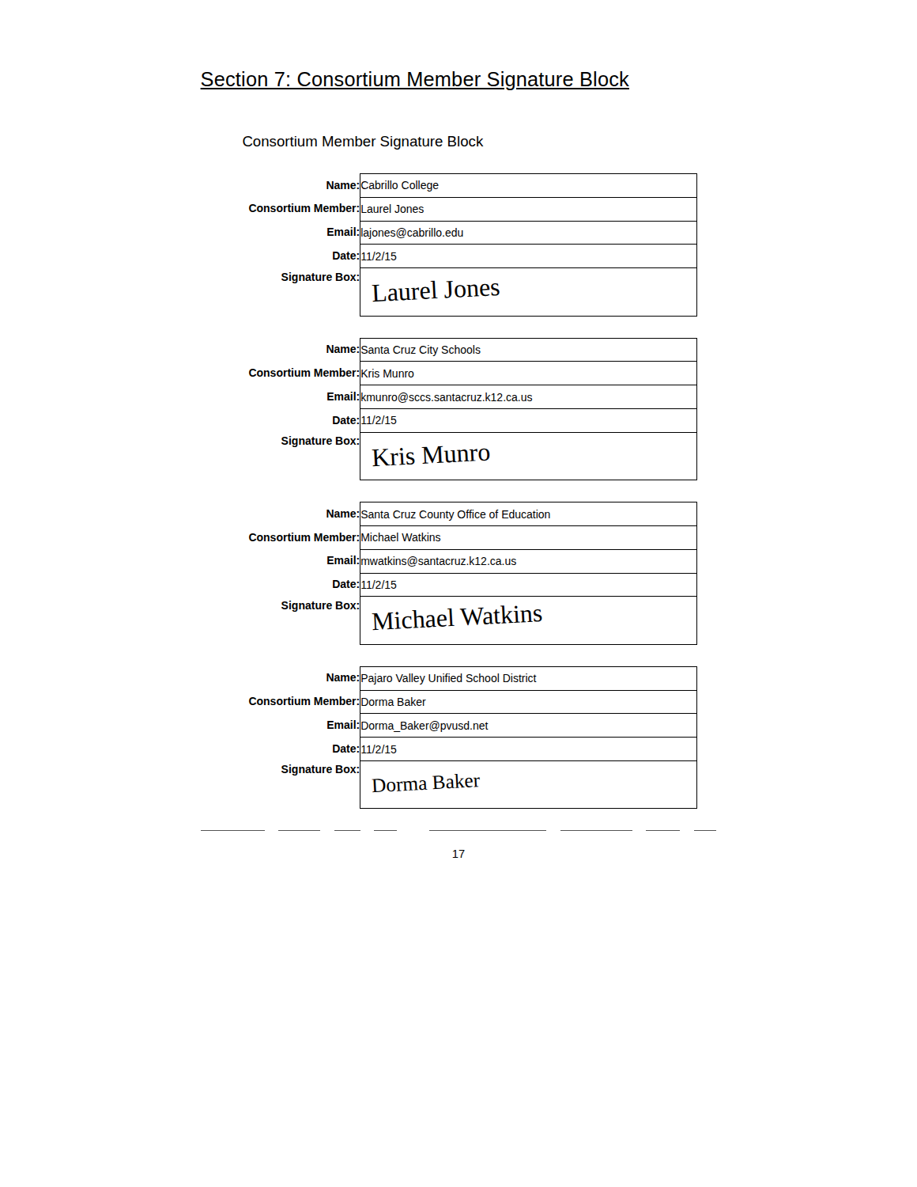Section 7: Consortium Member Signature Block
Consortium Member Signature Block
| Name: | Cabrillo College |
| Consortium Member: | Laurel Jones |
| Email: | lajones@cabrillo.edu |
| Date: | 11/2/15 |
| Signature Box: | Laurel Jones |
| Name: | Santa Cruz City Schools |
| Consortium Member: | Kris Munro |
| Email: | kmunro@sccs.santacruz.k12.ca.us |
| Date: | 11/2/15 |
| Signature Box: | Kris Munro |
| Name: | Santa Cruz County Office of Education |
| Consortium Member: | Michael Watkins |
| Email: | mwatkins@santacruz.k12.ca.us |
| Date: | 11/2/15 |
| Signature Box: | Michael Watkins |
| Name: | Pajaro Valley Unified School District |
| Consortium Member: | Dorma Baker |
| Email: | Dorma_Baker@pvusd.net |
| Date: | 11/2/15 |
| Signature Box: | Dorma Baker |
17